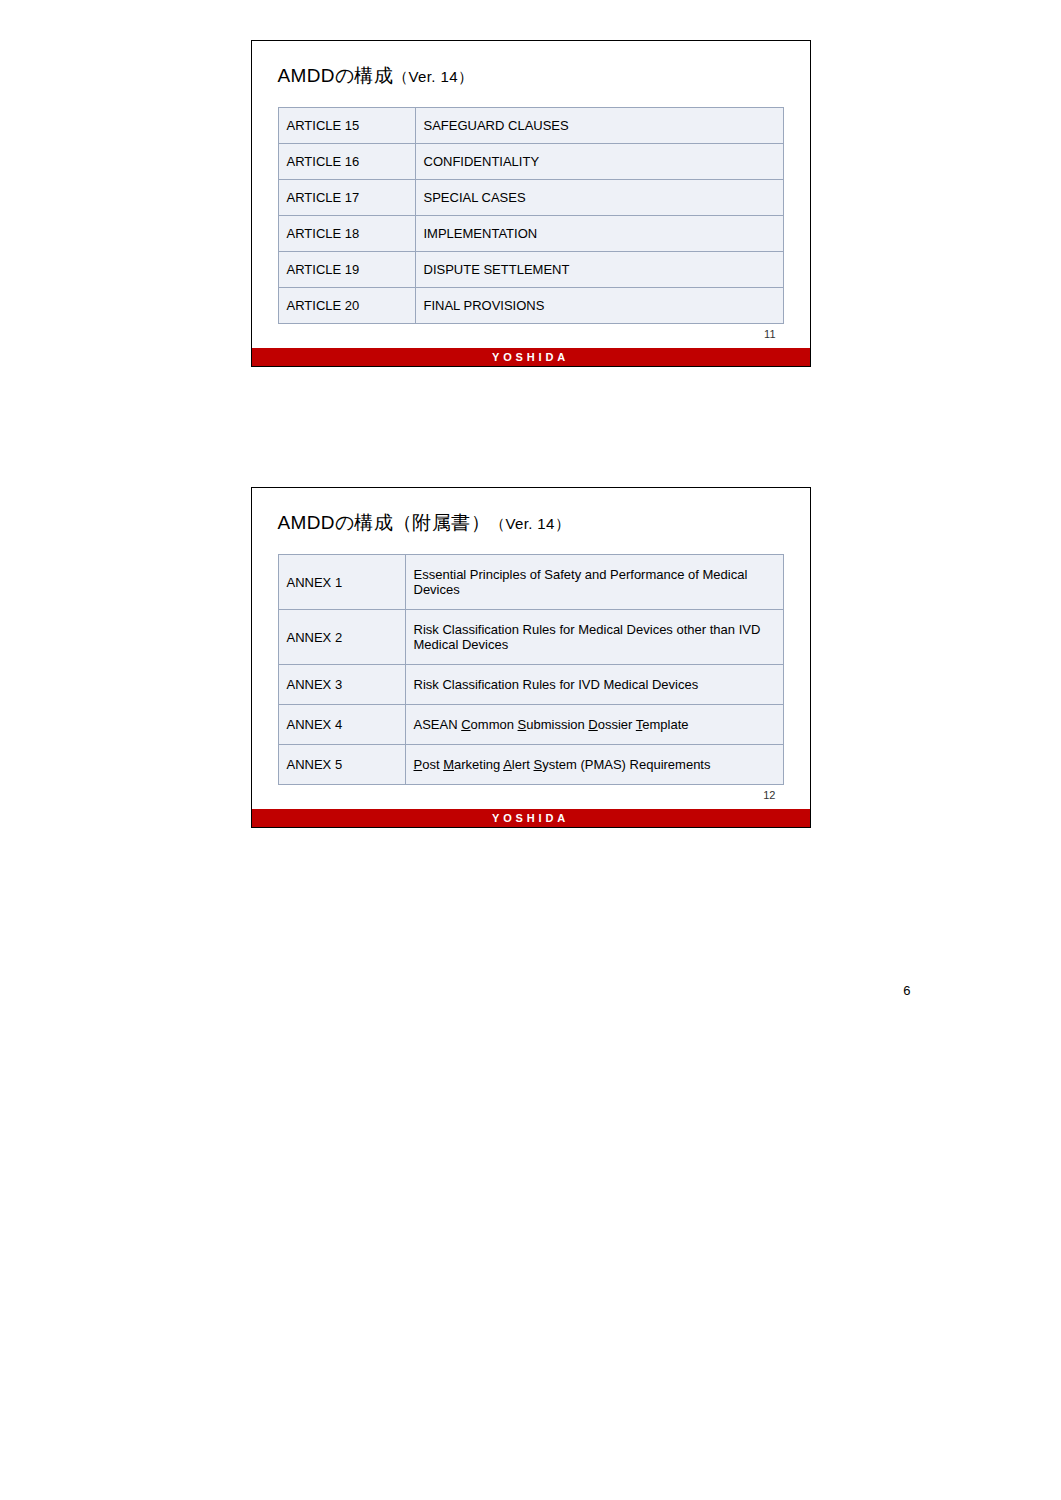AMDDの構成（Ver. 14）
| ARTICLE 15 | SAFEGUARD CLAUSES |
| ARTICLE 16 | CONFIDENTIALITY |
| ARTICLE 17 | SPECIAL CASES |
| ARTICLE 18 | IMPLEMENTATION |
| ARTICLE 19 | DISPUTE SETTLEMENT |
| ARTICLE 20 | FINAL PROVISIONS |
11
YOSHIDA
AMDDの構成（附属書）（Ver. 14）
| ANNEX 1 | Essential Principles of Safety and Performance of Medical Devices |
| ANNEX 2 | Risk Classification Rules for Medical Devices other than IVD Medical Devices |
| ANNEX 3 | Risk Classification Rules for IVD Medical Devices |
| ANNEX 4 | ASEAN C ommon S ubmission D ossier T emplate |
| ANNEX 5 | P ost M arketing A lert S ystem (PMAS) Requirements |
12
YOSHIDA
6